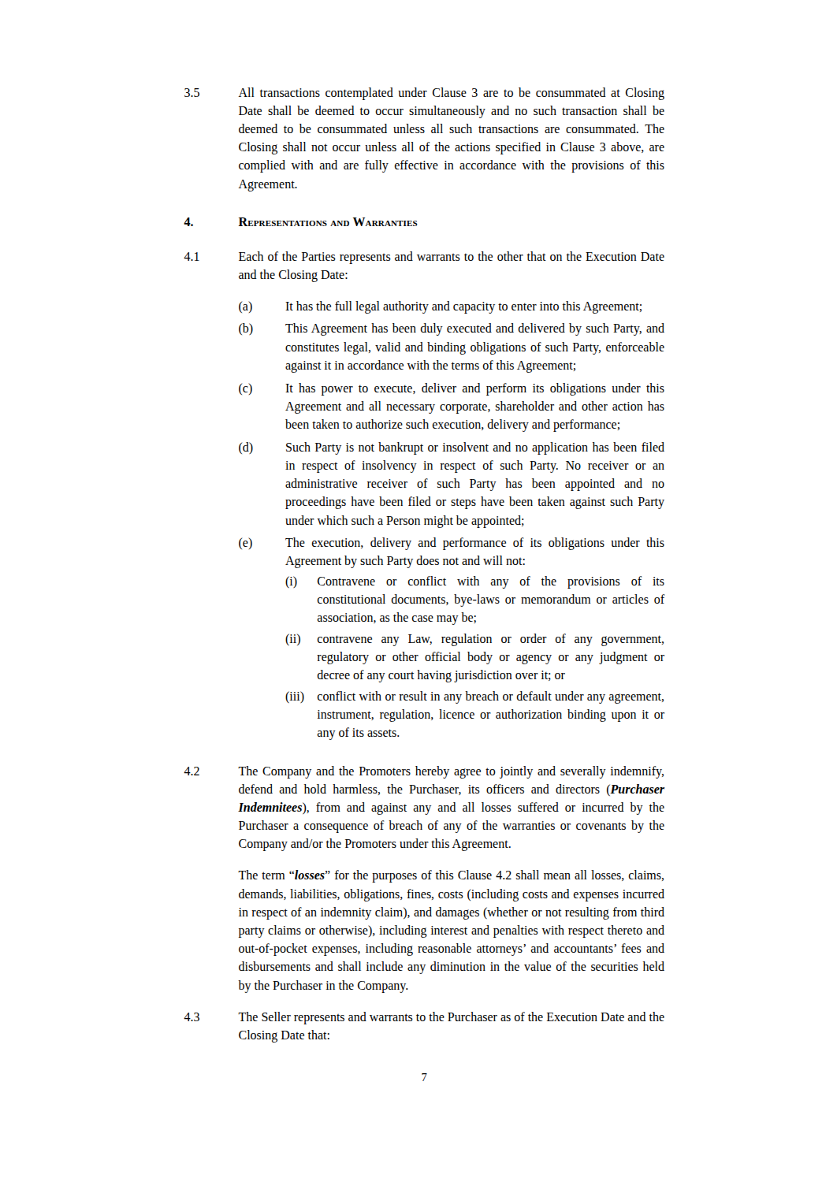3.5
All transactions contemplated under Clause 3 are to be consummated at Closing Date shall be deemed to occur simultaneously and no such transaction shall be deemed to be consummated unless all such transactions are consummated. The Closing shall not occur unless all of the actions specified in Clause 3 above, are complied with and are fully effective in accordance with the provisions of this Agreement.
4.
Representations and Warranties
4.1
Each of the Parties represents and warrants to the other that on the Execution Date and the Closing Date:
(a) It has the full legal authority and capacity to enter into this Agreement;
(b) This Agreement has been duly executed and delivered by such Party, and constitutes legal, valid and binding obligations of such Party, enforceable against it in accordance with the terms of this Agreement;
(c) It has power to execute, deliver and perform its obligations under this Agreement and all necessary corporate, shareholder and other action has been taken to authorize such execution, delivery and performance;
(d) Such Party is not bankrupt or insolvent and no application has been filed in respect of insolvency in respect of such Party. No receiver or an administrative receiver of such Party has been appointed and no proceedings have been filed or steps have been taken against such Party under which such a Person might be appointed;
(e) The execution, delivery and performance of its obligations under this Agreement by such Party does not and will not:
(i) Contravene or conflict with any of the provisions of its constitutional documents, bye-laws or memorandum or articles of association, as the case may be;
(ii) contravene any Law, regulation or order of any government, regulatory or other official body or agency or any judgment or decree of any court having jurisdiction over it; or
(iii) conflict with or result in any breach or default under any agreement, instrument, regulation, licence or authorization binding upon it or any of its assets.
4.2
The Company and the Promoters hereby agree to jointly and severally indemnify, defend and hold harmless, the Purchaser, its officers and directors (Purchaser Indemnitees), from and against any and all losses suffered or incurred by the Purchaser a consequence of breach of any of the warranties or covenants by the Company and/or the Promoters under this Agreement.
The term “losses” for the purposes of this Clause 4.2 shall mean all losses, claims, demands, liabilities, obligations, fines, costs (including costs and expenses incurred in respect of an indemnity claim), and damages (whether or not resulting from third party claims or otherwise), including interest and penalties with respect thereto and out-of-pocket expenses, including reasonable attorneys’ and accountants’ fees and disbursements and shall include any diminution in the value of the securities held by the Purchaser in the Company.
4.3
The Seller represents and warrants to the Purchaser as of the Execution Date and the Closing Date that:
7